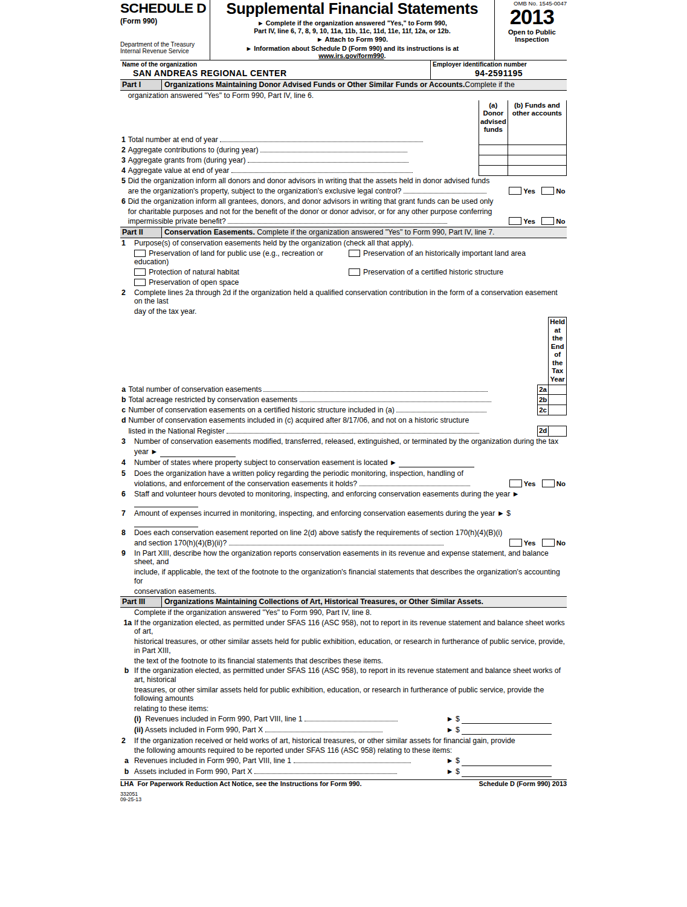SCHEDULE D
(Form 990)
Department of the Treasury
Internal Revenue Service
Supplemental Financial Statements
► Complete if the organization answered "Yes," to Form 990,
Part IV, line 6, 7, 8, 9, 10, 11a, 11b, 11c, 11d, 11e, 11f, 12a, or 12b.
► Attach to Form 990.
► Information about Schedule D (Form 990) and its instructions is at www.irs.gov/form990.
OMB No. 1545-0047
2013
Open to Public
Inspection
Name of the organization
SAN ANDREAS REGIONAL CENTER
Employer identification number
94-2591195
Part I
Organizations Maintaining Donor Advised Funds or Other Similar Funds or Accounts. Complete if the
| | organization answered "Yes" to Form 990, Part IV, line 6. |
| | | (a) Donor advised funds | (b) Funds and other accounts |
| 1 | Total number at end of year | | |
| 2 | Aggregate contributions to (during year) | | |
| 3 | Aggregate grants from (during year) | | |
| 4 | Aggregate value at end of year | | |
| 5 | Did the organization inform all donors and donor advisors in writing that the assets held in donor advised funds |
| | are the organization's property, subject to the organization's exclusive legal control? | Yes No |
| 6 | Did the organization inform all grantees, donors, and donor advisors in writing that grant funds can be used only |
| | for charitable purposes and not for the benefit of the donor or donor advisor, or for any other purpose conferring |
| | impermissible private benefit? | Yes No |
Part II
Conservation Easements. Complete if the organization answered "Yes" to Form 990, Part IV, line 7.
| 1 | Purpose(s) of conservation easements held by the organization (check all that apply). |
| | Preservation of land for public use (e.g., recreation or education) | Preservation of an historically important land area |
| | Protection of natural habitat | Preservation of a certified historic structure |
| | Preservation of open space |
| 2 | Complete lines 2a through 2d if the organization held a qualified conservation contribution in the form of a conservation easement on the last |
| | day of the tax year. |
| | | | Held at the End of the Tax Year |
| a | Total number of conservation easements | 2a | |
| b | Total acreage restricted by conservation easements | 2b | |
| c | Number of conservation easements on a certified historic structure included in (a) | 2c | |
| d | Number of conservation easements included in (c) acquired after 8/17/06, and not on a historic structure |
| | listed in the National Register | 2d | |
| 3 | Number of conservation easements modified, transferred, released, extinguished, or terminated by the organization during the tax |
| | year ► |
| 4 | Number of states where property subject to conservation easement is located ► |
| 5 | Does the organization have a written policy regarding the periodic monitoring, inspection, handling of |
| | violations, and enforcement of the conservation easements it holds? | Yes No |
| 6 | Staff and volunteer hours devoted to monitoring, inspecting, and enforcing conservation easements during the year ► |
| 7 | Amount of expenses incurred in monitoring, inspecting, and enforcing conservation easements during the year ► $ |
| 8 | Does each conservation easement reported on line 2(d) above satisfy the requirements of section 170(h)(4)(B)(i) |
| | and section 170(h)(4)(B)(ii)? | Yes No |
| 9 | In Part XIII, describe how the organization reports conservation easements in its revenue and expense statement, and balance sheet, and |
| | include, if applicable, the text of the footnote to the organization's financial statements that describes the organization's accounting for |
| | conservation easements. |
Part III
Organizations Maintaining Collections of Art, Historical Treasures, or Other Similar Assets.
| | Complete if the organization answered "Yes" to Form 990, Part IV, line 8. |
| 1a | If the organization elected, as permitted under SFAS 116 (ASC 958), not to report in its revenue statement and balance sheet works of art, |
| | historical treasures, or other similar assets held for public exhibition, education, or research in furtherance of public service, provide, in Part XIII, |
| | the text of the footnote to its financial statements that describes these items. |
| b | If the organization elected, as permitted under SFAS 116 (ASC 958), to report in its revenue statement and balance sheet works of art, historical |
| | treasures, or other similar assets held for public exhibition, education, or research in furtherance of public service, provide the following amounts |
| | relating to these items: |
| | (i) Revenues included in Form 990, Part VIII, line 1 | ► $ |
| | (ii) Assets included in Form 990, Part X | ► $ |
| 2 | If the organization received or held works of art, historical treasures, or other similar assets for financial gain, provide |
| | the following amounts required to be reported under SFAS 116 (ASC 958) relating to these items: |
| a | Revenues included in Form 990, Part VIII, line 1 | ► $ |
| b | Assets included in Form 990, Part X | ► $ |
LHA For Paperwork Reduction Act Notice, see the Instructions for Form 990.
332051
09-25-13
Schedule D (Form 990) 2013